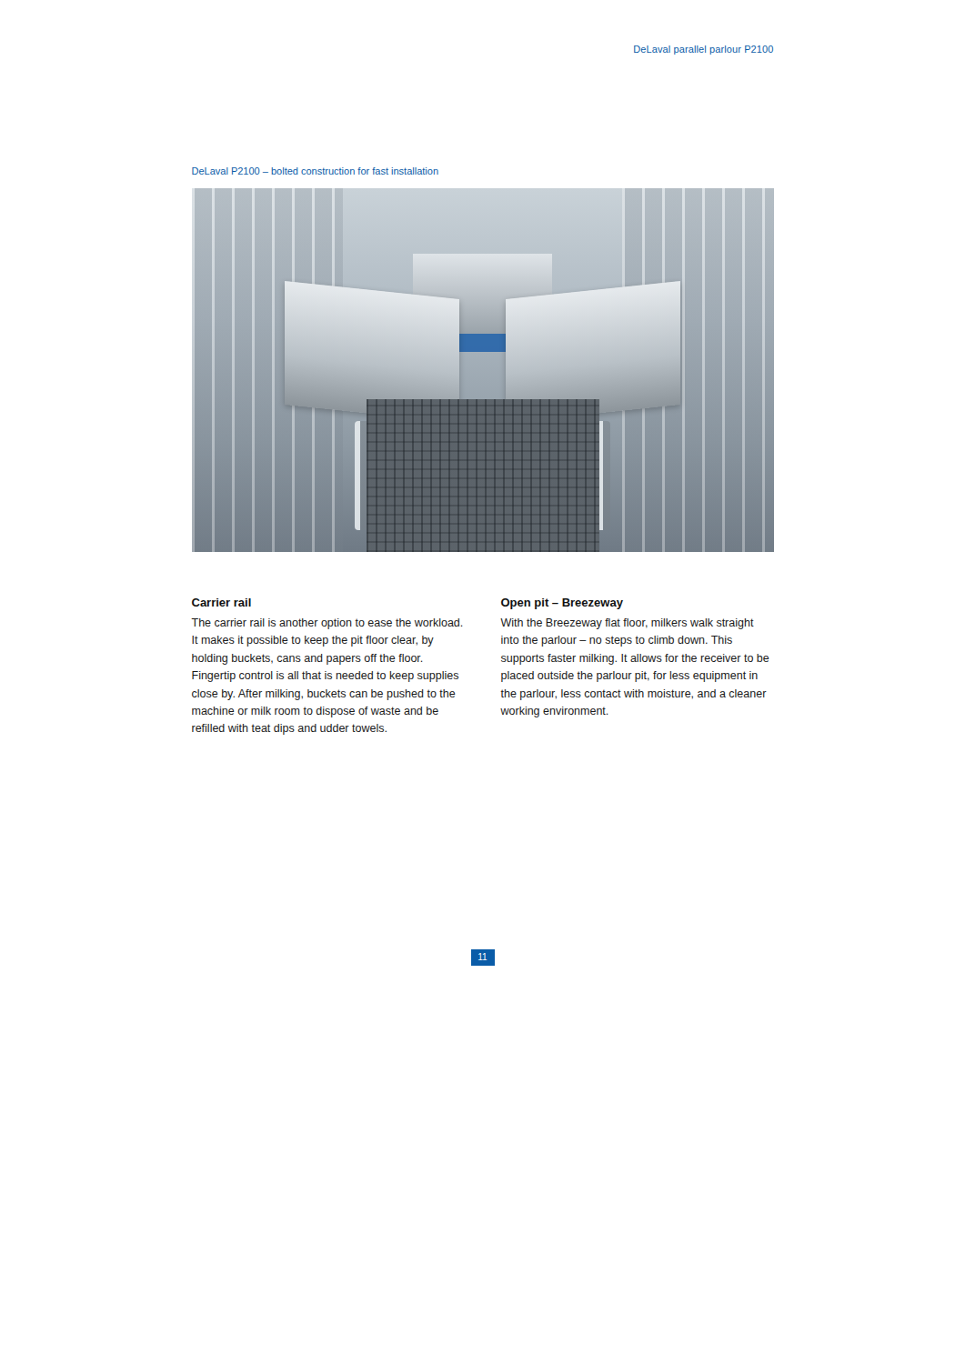DeLaval parallel parlour P2100
DeLaval P2100 – bolted construction for fast installation
Carrier rail
The carrier rail is another option to ease the workload. It makes it possible to keep the pit floor clear, by holding buckets, cans and papers off the floor. Fingertip control is all that is needed to keep supplies close by. After milking, buckets can be pushed to the machine or milk room to dispose of waste and be refilled with teat dips and udder towels.
Open pit – Breezeway
With the Breezeway flat floor, milkers walk straight into the parlour – no steps to climb down. This supports faster milking. It allows for the receiver to be placed outside the parlour pit, for less equipment in the parlour, less contact with moisture, and a cleaner working environment.
11